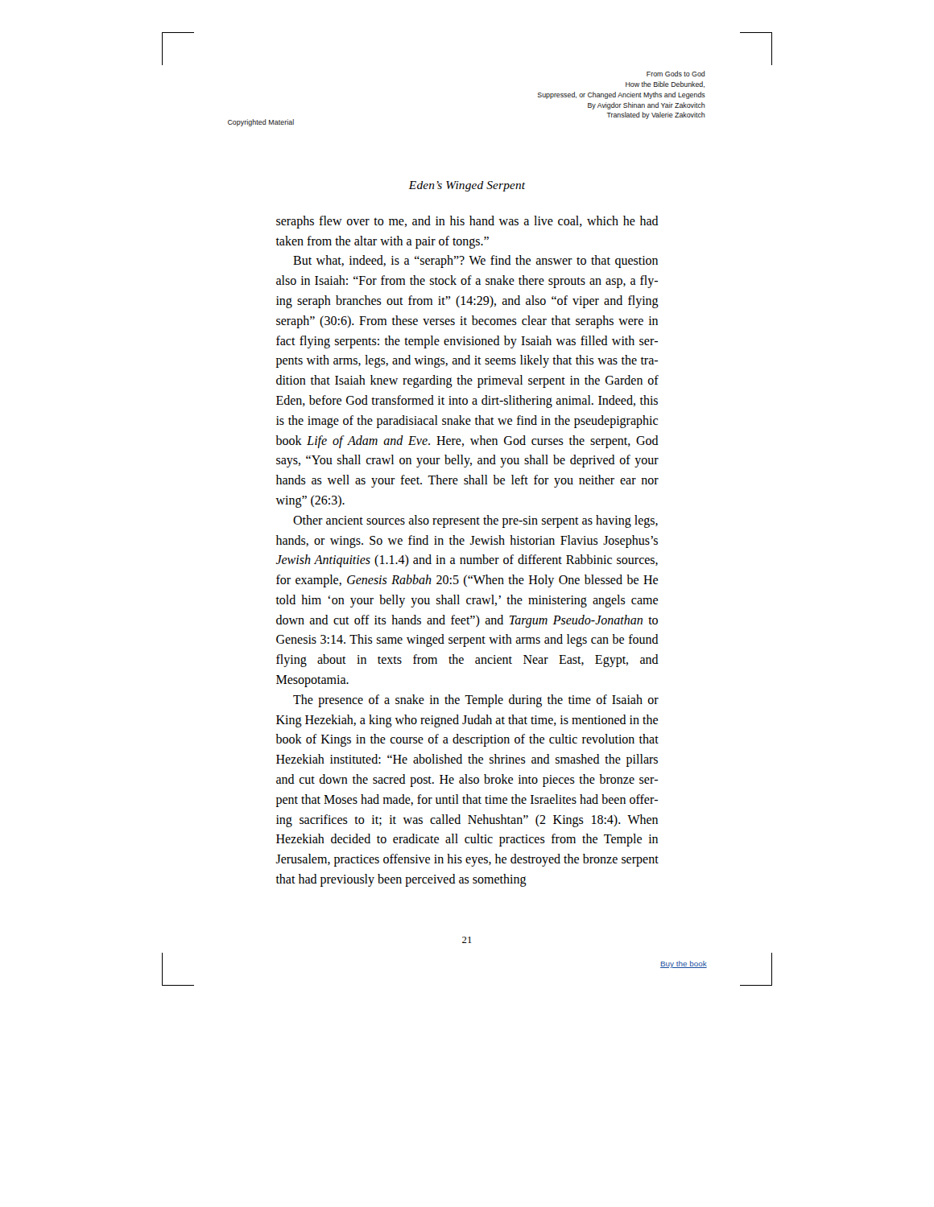From Gods to God
How the Bible Debunked,
Suppressed, or Changed Ancient Myths and Legends
By Avigdor Shinan and Yair Zakovitch
Translated by Valerie Zakovitch
Copyrighted Material
Eden’s Winged Serpent
seraphs flew over to me, and in his hand was a live coal, which he had taken from the altar with a pair of tongs.”
But what, indeed, is a “seraph”? We find the answer to that question also in Isaiah: “For from the stock of a snake there sprouts an asp, a flying seraph branches out from it” (14:29), and also “of viper and flying seraph” (30:6). From these verses it becomes clear that seraphs were in fact flying serpents: the temple envisioned by Isaiah was filled with serpents with arms, legs, and wings, and it seems likely that this was the tradition that Isaiah knew regarding the primeval serpent in the Garden of Eden, before God transformed it into a dirt-slithering animal. Indeed, this is the image of the paradisiacal snake that we find in the pseudepigraphic book Life of Adam and Eve. Here, when God curses the serpent, God says, “You shall crawl on your belly, and you shall be deprived of your hands as well as your feet. There shall be left for you neither ear nor wing” (26:3).
Other ancient sources also represent the pre-sin serpent as having legs, hands, or wings. So we find in the Jewish historian Flavius Josephus’s Jewish Antiquities (1.1.4) and in a number of different Rabbinic sources, for example, Genesis Rabbah 20:5 (“When the Holy One blessed be He told him ‘on your belly you shall crawl,’ the ministering angels came down and cut off its hands and feet”) and Targum Pseudo-Jonathan to Genesis 3:14. This same winged serpent with arms and legs can be found flying about in texts from the ancient Near East, Egypt, and Mesopotamia.
The presence of a snake in the Temple during the time of Isaiah or King Hezekiah, a king who reigned Judah at that time, is mentioned in the book of Kings in the course of a description of the cultic revolution that Hezekiah instituted: “He abolished the shrines and smashed the pillars and cut down the sacred post. He also broke into pieces the bronze serpent that Moses had made, for until that time the Israelites had been offering sacrifices to it; it was called Nehushtan” (2 Kings 18:4). When Hezekiah decided to eradicate all cultic practices from the Temple in Jerusalem, practices offensive in his eyes, he destroyed the bronze serpent that had previously been perceived as something
21
Buy the book